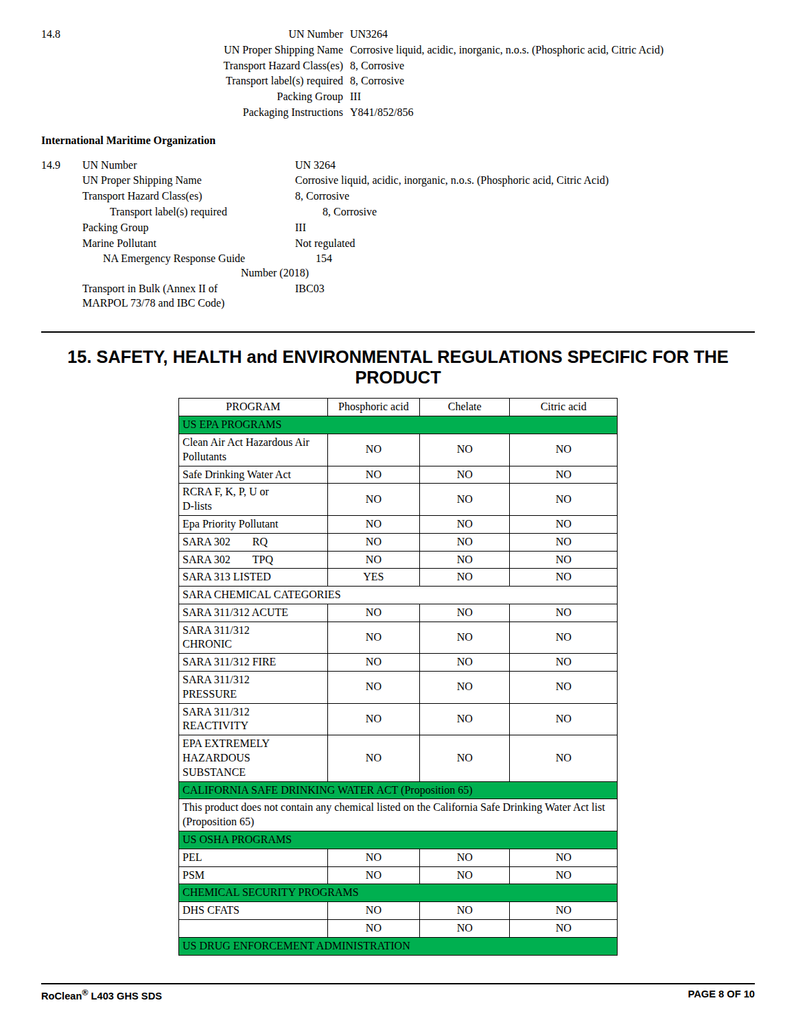14.8
UN Number
UN3264
UN Proper Shipping Name
Corrosive liquid, acidic, inorganic, n.o.s. (Phosphoric acid, Citric Acid)
Transport Hazard Class(es)
8, Corrosive
Transport label(s) required
8, Corrosive
Packing Group
III
Packaging Instructions
Y841/852/856
International Maritime Organization
14.9
UN Number
UN 3264
UN Proper Shipping Name
Corrosive liquid, acidic, inorganic, n.o.s. (Phosphoric acid, Citric Acid)
Transport Hazard Class(es)
8, Corrosive
Transport label(s) required
8, Corrosive
Packing Group
III
Marine Pollutant
Not regulated
NA Emergency Response Guide
Number (2018)
154
Transport in Bulk (Annex II of
MARPOL 73/78 and IBC Code)
IBC03
15. SAFETY, HEALTH and ENVIRONMENTAL REGULATIONS SPECIFIC FOR THE PRODUCT
| PROGRAM | Phosphoric acid | Chelate | Citric acid |
| --- | --- | --- | --- |
| US EPA PROGRAMS |
| Clean Air Act Hazardous Air Pollutants | NO | NO | NO |
| Safe Drinking Water Act | NO | NO | NO |
| RCRA F, K, P, U or D-lists | NO | NO | NO |
| Epa Priority Pollutant | NO | NO | NO |
| SARA 302 RQ | NO | NO | NO |
| SARA 302 TPQ | NO | NO | NO |
| SARA 313 LISTED | YES | NO | NO |
| SARA CHEMICAL CATEGORIES |
| SARA 311/312 ACUTE | NO | NO | NO |
| SARA 311/312 CHRONIC | NO | NO | NO |
| SARA 311/312 FIRE | NO | NO | NO |
| SARA 311/312 PRESSURE | NO | NO | NO |
| SARA 311/312 REACTIVITY | NO | NO | NO |
| EPA EXTREMELY HAZARDOUS SUBSTANCE | NO | NO | NO |
| CALIFORNIA SAFE DRINKING WATER ACT (Proposition 65) |
| This product does not contain any chemical listed on the California Safe Drinking Water Act list (Proposition 65) |
| US OSHA PROGRAMS |
| PEL | NO | NO | NO |
| PSM | NO | NO | NO |
| CHEMICAL SECURITY PROGRAMS |
| DHS CFATS | NO | NO | NO |
| | NO | NO | NO |
| US DRUG ENFORCEMENT ADMINISTRATION |
RoClean® L403 GHS SDS
PAGE 8 OF 10